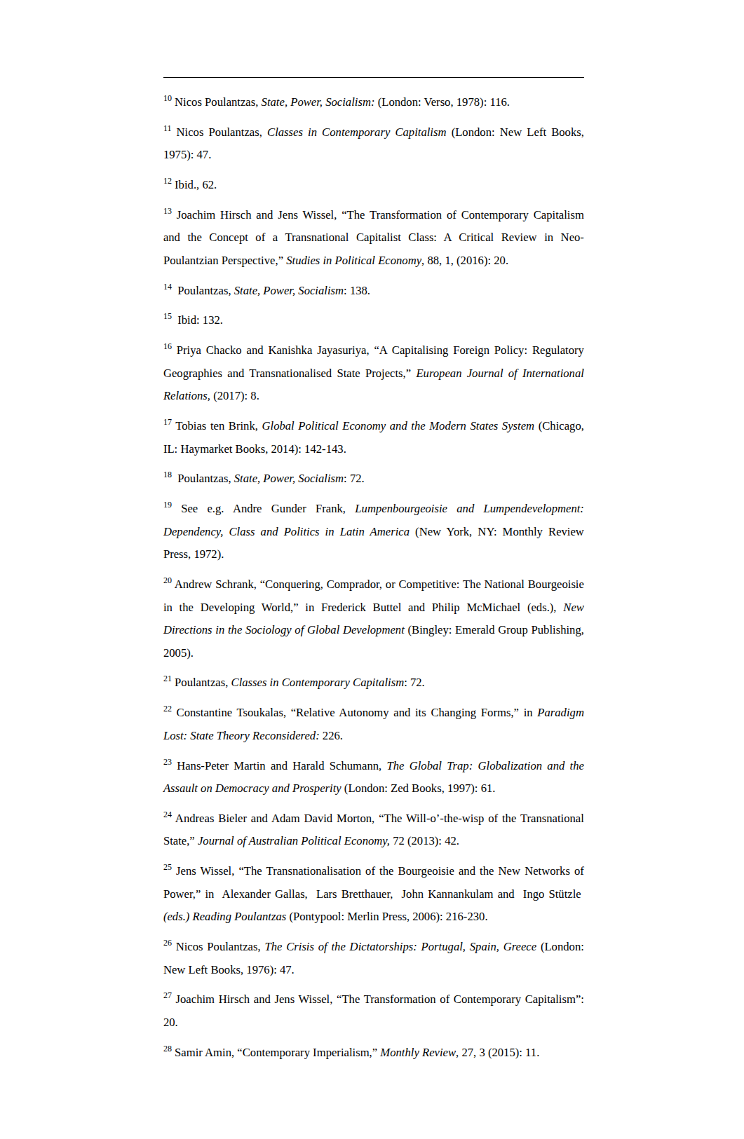10 Nicos Poulantzas, State, Power, Socialism: (London: Verso, 1978): 116.
11 Nicos Poulantzas, Classes in Contemporary Capitalism (London: New Left Books, 1975): 47.
12 Ibid., 62.
13 Joachim Hirsch and Jens Wissel, “The Transformation of Contemporary Capitalism and the Concept of a Transnational Capitalist Class: A Critical Review in Neo-Poulantzian Perspective,” Studies in Political Economy, 88, 1, (2016): 20.
14 Poulantzas, State, Power, Socialism: 138.
15 Ibid: 132.
16 Priya Chacko and Kanishka Jayasuriya, “A Capitalising Foreign Policy: Regulatory Geographies and Transnationalised State Projects,” European Journal of International Relations, (2017): 8.
17 Tobias ten Brink, Global Political Economy and the Modern States System (Chicago, IL: Haymarket Books, 2014): 142-143.
18 Poulantzas, State, Power, Socialism: 72.
19 See e.g. Andre Gunder Frank, Lumpenbourgeoisie and Lumpendevelopment: Dependency, Class and Politics in Latin America (New York, NY: Monthly Review Press, 1972).
20 Andrew Schrank, “Conquering, Comprador, or Competitive: The National Bourgeoisie in the Developing World,” in Frederick Buttel and Philip McMichael (eds.), New Directions in the Sociology of Global Development (Bingley: Emerald Group Publishing, 2005).
21 Poulantzas, Classes in Contemporary Capitalism: 72.
22 Constantine Tsoukalas, “Relative Autonomy and its Changing Forms,” in Paradigm Lost: State Theory Reconsidered: 226.
23 Hans-Peter Martin and Harald Schumann, The Global Trap: Globalization and the Assault on Democracy and Prosperity (London: Zed Books, 1997): 61.
24 Andreas Bieler and Adam David Morton, “The Will-o’-the-wisp of the Transnational State,” Journal of Australian Political Economy, 72 (2013): 42.
25 Jens Wissel, “The Transnationalisation of the Bourgeoisie and the New Networks of Power,” in Alexander Gallas, Lars Bretthauer, John Kannankulam and Ingo Stützle (eds.) Reading Poulantzas (Pontypool: Merlin Press, 2006): 216-230.
26 Nicos Poulantzas, The Crisis of the Dictatorships: Portugal, Spain, Greece (London: New Left Books, 1976): 47.
27 Joachim Hirsch and Jens Wissel, “The Transformation of Contemporary Capitalism”: 20.
28 Samir Amin, “Contemporary Imperialism,” Monthly Review, 27, 3 (2015): 11.